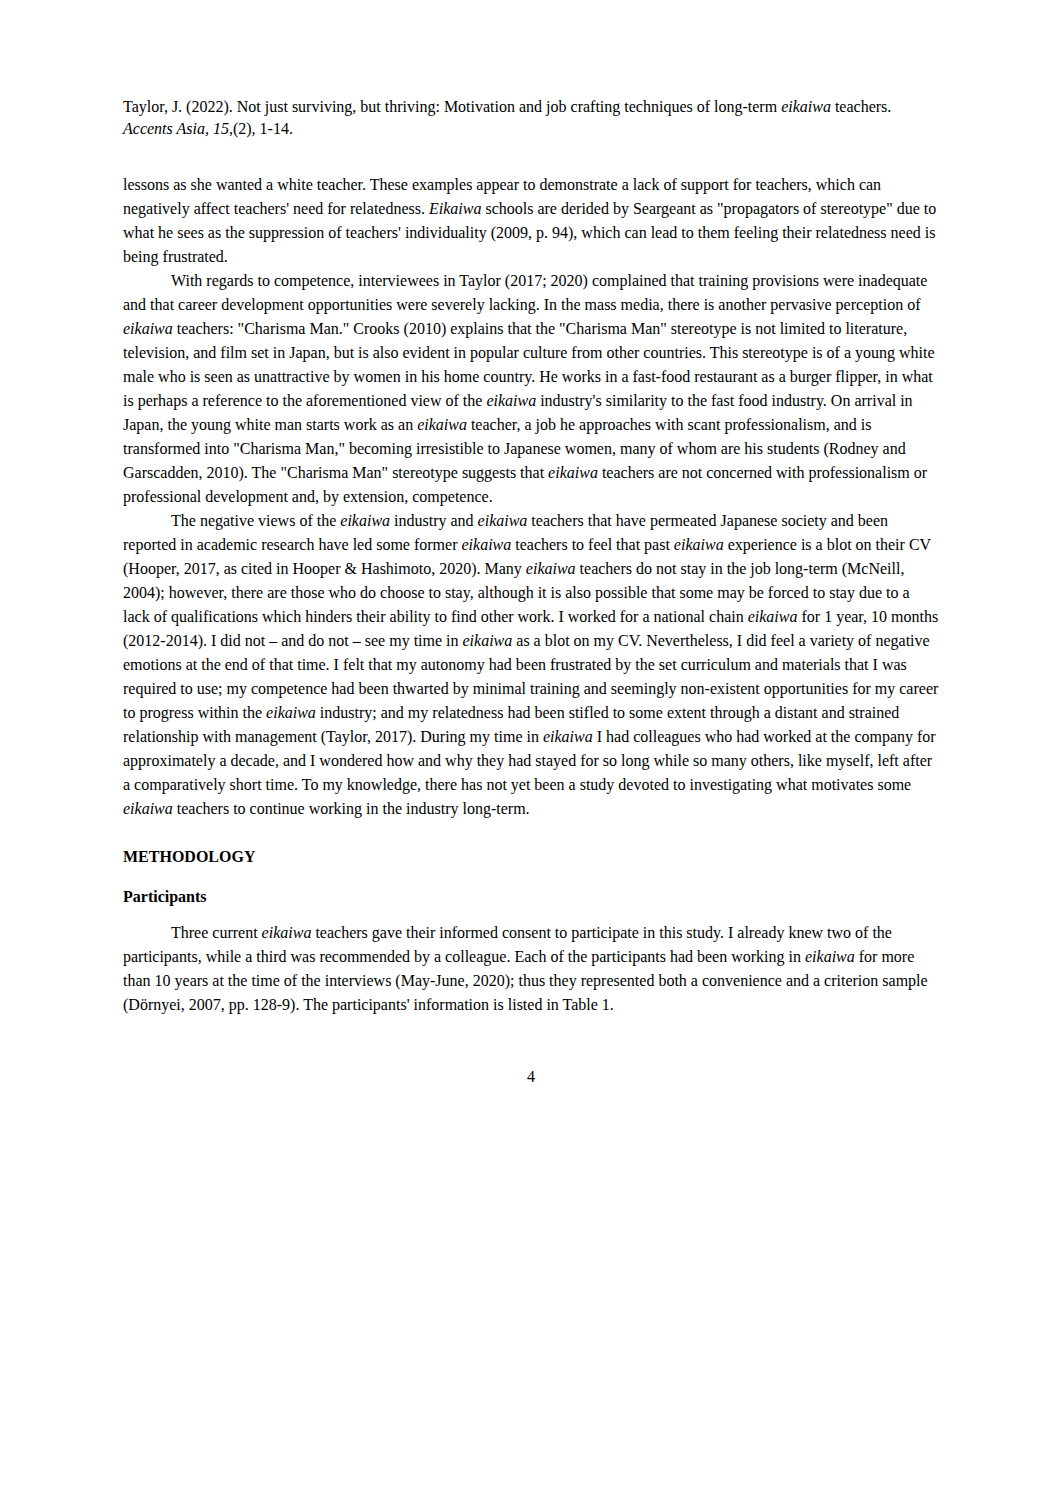Taylor, J. (2022). Not just surviving, but thriving: Motivation and job crafting techniques of long-term eikaiwa teachers. Accents Asia, 15,(2), 1-14.
lessons as she wanted a white teacher. These examples appear to demonstrate a lack of support for teachers, which can negatively affect teachers' need for relatedness. Eikaiwa schools are derided by Seargeant as "propagators of stereotype" due to what he sees as the suppression of teachers' individuality (2009, p. 94), which can lead to them feeling their relatedness need is being frustrated.
With regards to competence, interviewees in Taylor (2017; 2020) complained that training provisions were inadequate and that career development opportunities were severely lacking. In the mass media, there is another pervasive perception of eikaiwa teachers: "Charisma Man." Crooks (2010) explains that the "Charisma Man" stereotype is not limited to literature, television, and film set in Japan, but is also evident in popular culture from other countries. This stereotype is of a young white male who is seen as unattractive by women in his home country. He works in a fast-food restaurant as a burger flipper, in what is perhaps a reference to the aforementioned view of the eikaiwa industry's similarity to the fast food industry. On arrival in Japan, the young white man starts work as an eikaiwa teacher, a job he approaches with scant professionalism, and is transformed into "Charisma Man," becoming irresistible to Japanese women, many of whom are his students (Rodney and Garscadden, 2010). The "Charisma Man" stereotype suggests that eikaiwa teachers are not concerned with professionalism or professional development and, by extension, competence.
The negative views of the eikaiwa industry and eikaiwa teachers that have permeated Japanese society and been reported in academic research have led some former eikaiwa teachers to feel that past eikaiwa experience is a blot on their CV (Hooper, 2017, as cited in Hooper & Hashimoto, 2020). Many eikaiwa teachers do not stay in the job long-term (McNeill, 2004); however, there are those who do choose to stay, although it is also possible that some may be forced to stay due to a lack of qualifications which hinders their ability to find other work. I worked for a national chain eikaiwa for 1 year, 10 months (2012-2014). I did not – and do not – see my time in eikaiwa as a blot on my CV. Nevertheless, I did feel a variety of negative emotions at the end of that time. I felt that my autonomy had been frustrated by the set curriculum and materials that I was required to use; my competence had been thwarted by minimal training and seemingly non-existent opportunities for my career to progress within the eikaiwa industry; and my relatedness had been stifled to some extent through a distant and strained relationship with management (Taylor, 2017). During my time in eikaiwa I had colleagues who had worked at the company for approximately a decade, and I wondered how and why they had stayed for so long while so many others, like myself, left after a comparatively short time. To my knowledge, there has not yet been a study devoted to investigating what motivates some eikaiwa teachers to continue working in the industry long-term.
Methodology
Participants
Three current eikaiwa teachers gave their informed consent to participate in this study. I already knew two of the participants, while a third was recommended by a colleague. Each of the participants had been working in eikaiwa for more than 10 years at the time of the interviews (May-June, 2020); thus they represented both a convenience and a criterion sample (Dörnyei, 2007, pp. 128-9). The participants' information is listed in Table 1.
4